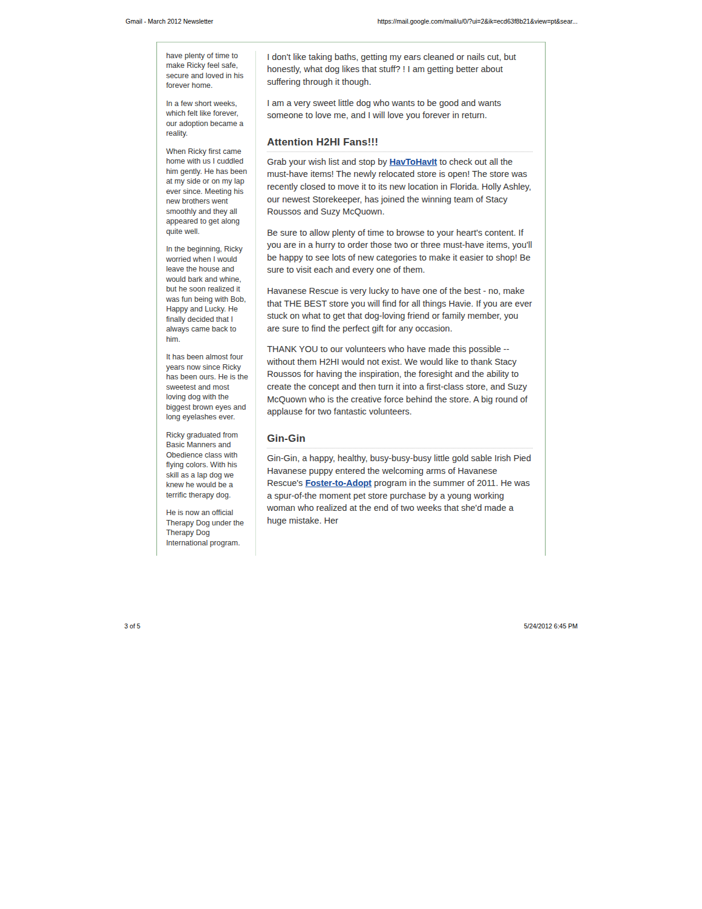Gmail - March 2012 Newsletter
https://mail.google.com/mail/u/0/?ui=2&ik=ecd63f8b21&view=pt&sear...
have plenty of time to make Ricky feel safe, secure and loved in his forever home.
In a few short weeks, which felt like forever, our adoption became a reality.
When Ricky first came home with us I cuddled him gently. He has been at my side or on my lap ever since. Meeting his new brothers went smoothly and they all appeared to get along quite well.
In the beginning, Ricky worried when I would leave the house and would bark and whine, but he soon realized it was fun being with Bob, Happy and Lucky. He finally decided that I always came back to him.
It has been almost four years now since Ricky has been ours. He is the sweetest and most loving dog with the biggest brown eyes and long eyelashes ever.
Ricky graduated from Basic Manners and Obedience class with flying colors. With his skill as a lap dog we knew he would be a terrific therapy dog.
He is now an official Therapy Dog under the Therapy Dog International program.
I don't like taking baths, getting my ears cleaned or nails cut, but honestly, what dog likes that stuff? ! I am getting better about suffering through it though.
I am a very sweet little dog who wants to be good and wants someone to love me, and I will love you forever in return.
Attention H2HI Fans!!!
Grab your wish list and stop by HavToHavIt to check out all the must-have items! The newly relocated store is open! The store was recently closed to move it to its new location in Florida. Holly Ashley, our newest Storekeeper, has joined the winning team of Stacy Roussos and Suzy McQuown.
Be sure to allow plenty of time to browse to your heart's content. If you are in a hurry to order those two or three must-have items, you'll be happy to see lots of new categories to make it easier to shop! Be sure to visit each and every one of them.
Havanese Rescue is very lucky to have one of the best - no, make that THE BEST store you will find for all things Havie. If you are ever stuck on what to get that dog-loving friend or family member, you are sure to find the perfect gift for any occasion.
THANK YOU to our volunteers who have made this possible -- without them H2HI would not exist. We would like to thank Stacy Roussos for having the inspiration, the foresight and the ability to create the concept and then turn it into a first-class store, and Suzy McQuown who is the creative force behind the store. A big round of applause for two fantastic volunteers.
Gin-Gin
Gin-Gin, a happy, healthy, busy-busy-busy little gold sable Irish Pied Havanese puppy entered the welcoming arms of Havanese Rescue's Foster-to-Adopt program in the summer of 2011. He was a spur-of-the moment pet store purchase by a young working woman who realized at the end of two weeks that she'd made a huge mistake. Her
3 of 5
5/24/2012 6:45 PM